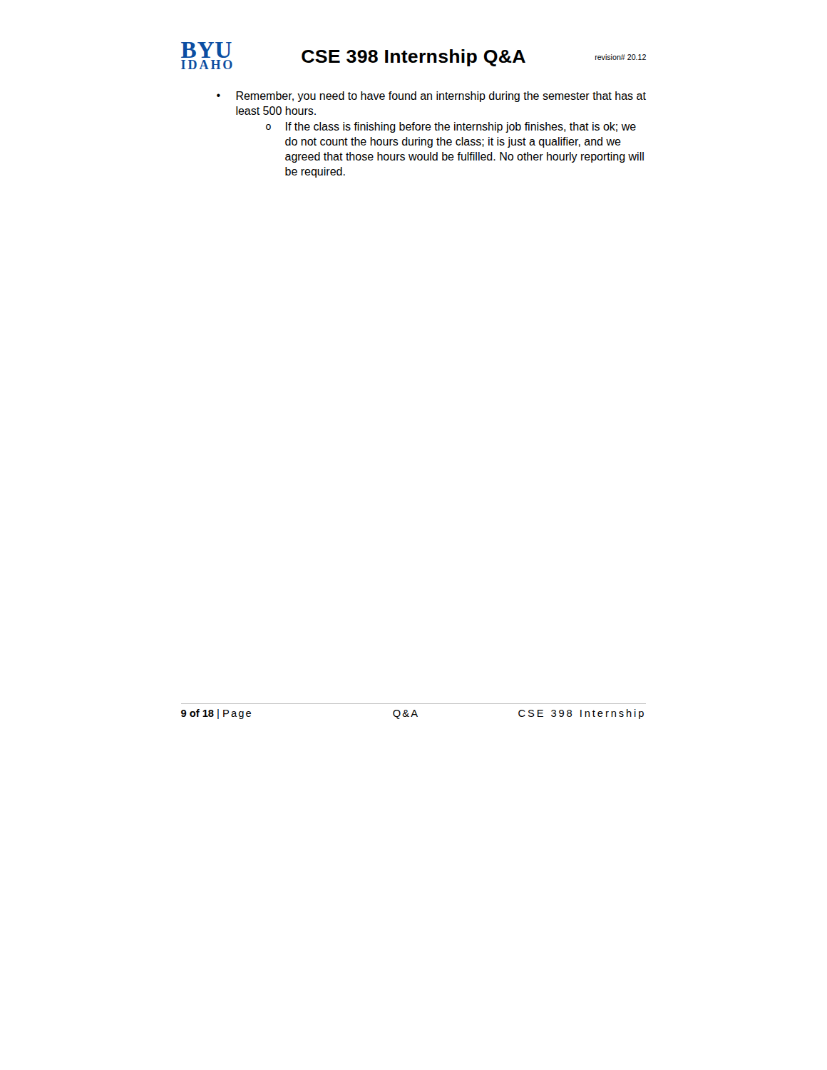BYU IDAHO
CSE 398 Internship Q&A
revision# 20.12
Remember, you need to have found an internship during the semester that has at least 500 hours.
If the class is finishing before the internship job finishes, that is ok; we do not count the hours during the class; it is just a qualifier, and we agreed that those hours would be fulfilled. No other hourly reporting will be required.
9 of 18 | Page
Q&A
CSE 398 Internship